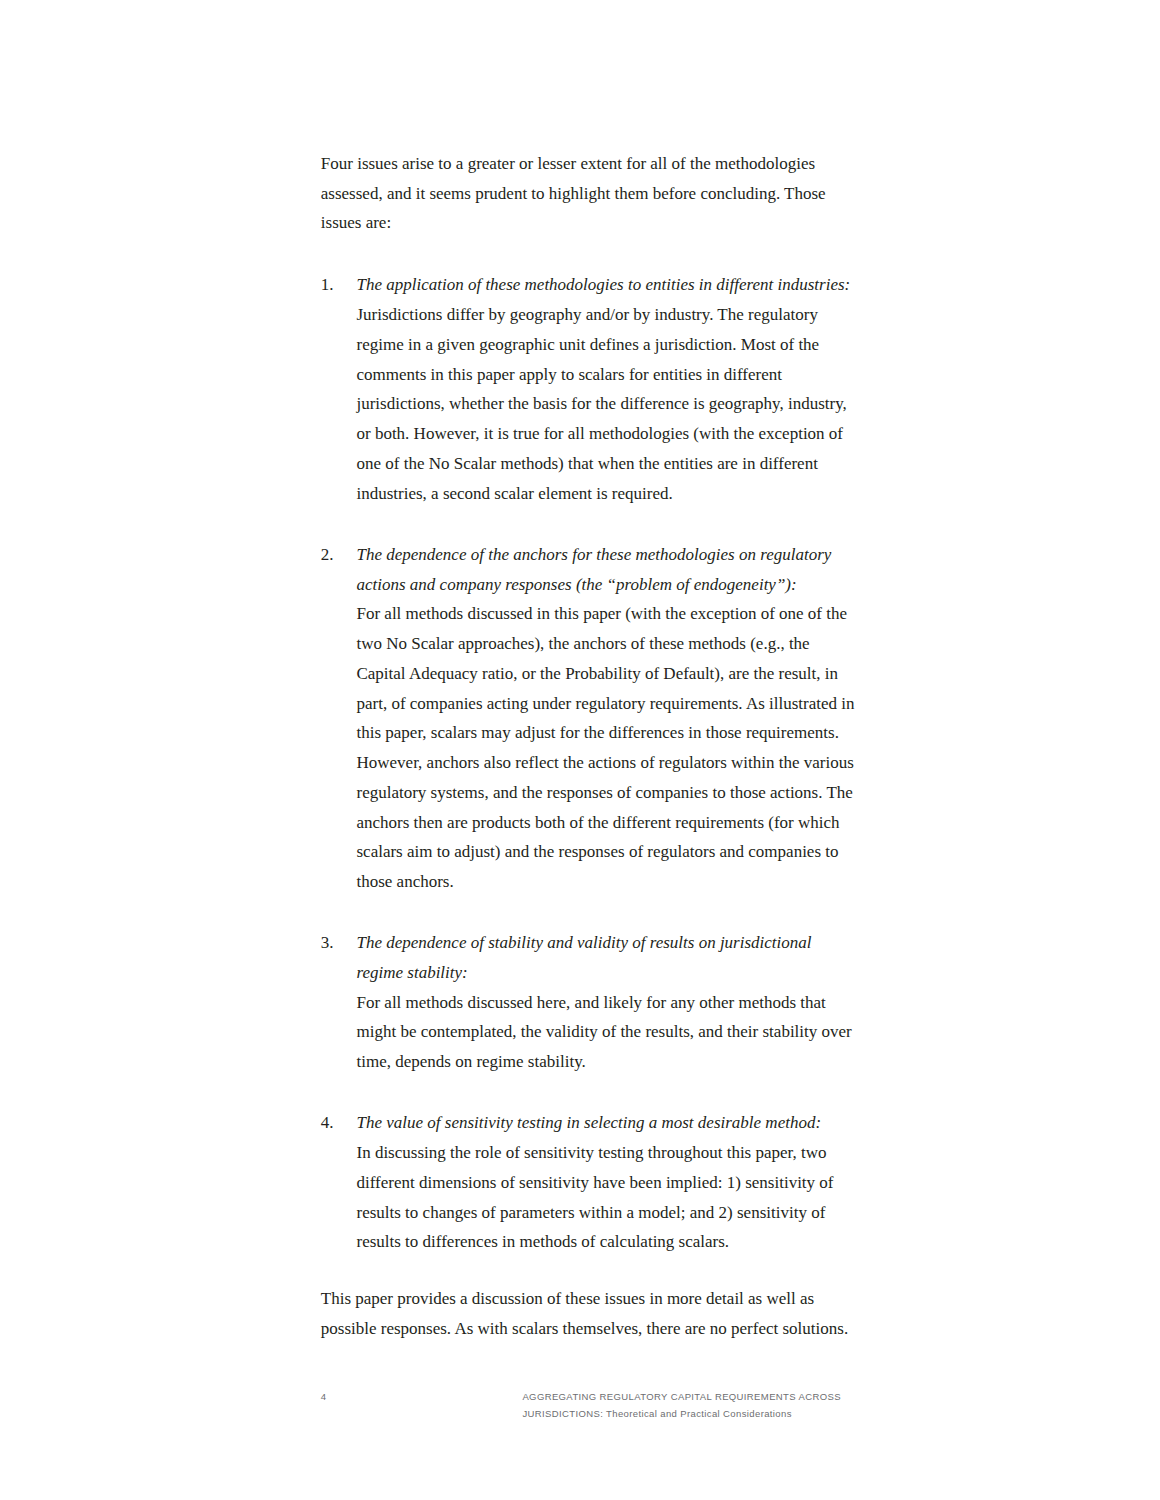Four issues arise to a greater or lesser extent for all of the methodologies assessed, and it seems prudent to highlight them before concluding. Those issues are:
The application of these methodologies to entities in different industries: Jurisdictions differ by geography and/or by industry. The regulatory regime in a given geographic unit defines a jurisdiction. Most of the comments in this paper apply to scalars for entities in different jurisdictions, whether the basis for the difference is geography, industry, or both. However, it is true for all methodologies (with the exception of one of the No Scalar methods) that when the entities are in different industries, a second scalar element is required.
The dependence of the anchors for these methodologies on regulatory actions and company responses (the “problem of endogeneity”): For all methods discussed in this paper (with the exception of one of the two No Scalar approaches), the anchors of these methods (e.g., the Capital Adequacy ratio, or the Probability of Default), are the result, in part, of companies acting under regulatory requirements. As illustrated in this paper, scalars may adjust for the differences in those requirements. However, anchors also reflect the actions of regulators within the various regulatory systems, and the responses of companies to those actions. The anchors then are products both of the different requirements (for which scalars aim to adjust) and the responses of regulators and companies to those anchors.
The dependence of stability and validity of results on jurisdictional regime stability: For all methods discussed here, and likely for any other methods that might be contemplated, the validity of the results, and their stability over time, depends on regime stability.
The value of sensitivity testing in selecting a most desirable method: In discussing the role of sensitivity testing throughout this paper, two different dimensions of sensitivity have been implied: 1) sensitivity of results to changes of parameters within a model; and 2) sensitivity of results to differences in methods of calculating scalars.
This paper provides a discussion of these issues in more detail as well as possible responses. As with scalars themselves, there are no perfect solutions.
4 Aggregating Regulatory Capital Requirements Across Jurisdictions: Theoretical and Practical Considerations